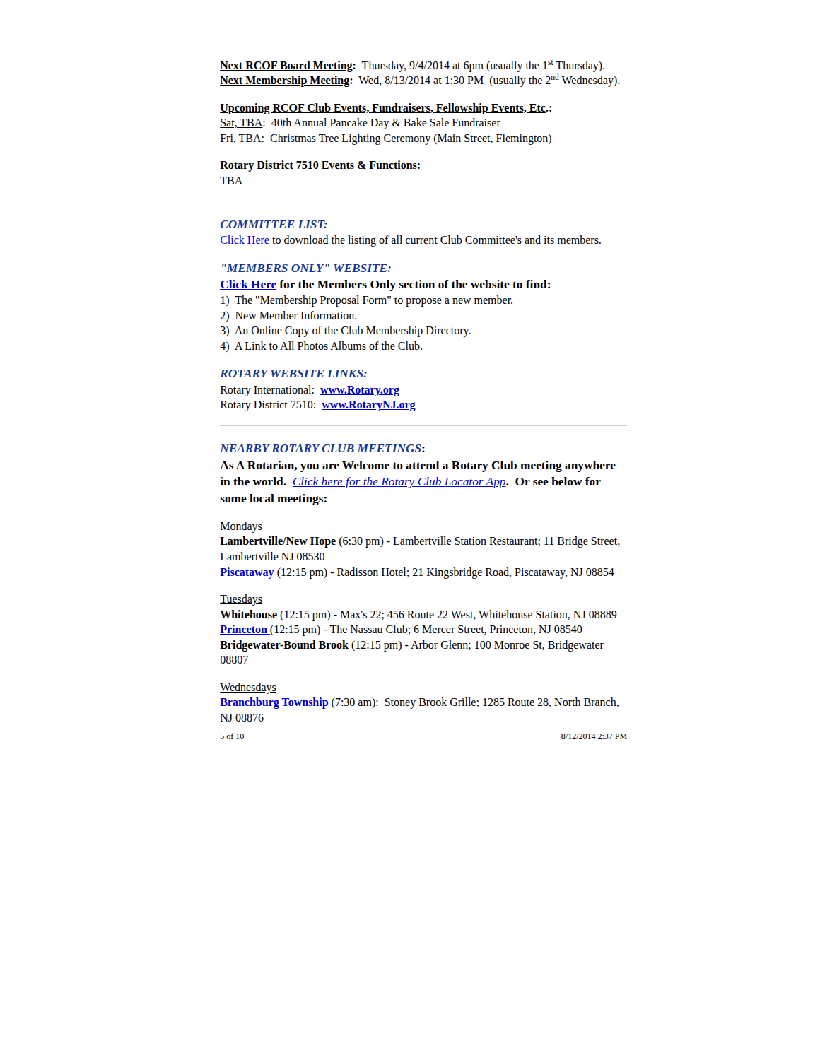Next RCOF Board Meeting: Thursday, 9/4/2014 at 6pm (usually the 1st Thursday).
Next Membership Meeting: Wed, 8/13/2014 at 1:30 PM (usually the 2nd Wednesday).
Upcoming RCOF Club Events, Fundraisers, Fellowship Events, Etc.:
Sat, TBA: 40th Annual Pancake Day & Bake Sale Fundraiser
Fri, TBA: Christmas Tree Lighting Ceremony (Main Street, Flemington)
Rotary District 7510 Events & Functions:
TBA
COMMITTEE LIST:
Click Here to download the listing of all current Club Committee's and its members.
"MEMBERS ONLY" WEBSITE:
Click Here for the Members Only section of the website to find:
1) The "Membership Proposal Form" to propose a new member.
2) New Member Information.
3) An Online Copy of the Club Membership Directory.
4) A Link to All Photos Albums of the Club.
ROTARY WEBSITE LINKS:
Rotary International: www.Rotary.org
Rotary District 7510: www.RotaryNJ.org
NEARBY ROTARY CLUB MEETINGS:
As A Rotarian, you are Welcome to attend a Rotary Club meeting anywhere in the world. Click here for the Rotary Club Locator App. Or see below for some local meetings:
Mondays
Lambertville/New Hope (6:30 pm) - Lambertville Station Restaurant; 11 Bridge Street, Lambertville NJ 08530
Piscataway (12:15 pm) - Radisson Hotel; 21 Kingsbridge Road, Piscataway, NJ 08854
Tuesdays
Whitehouse (12:15 pm) - Max's 22; 456 Route 22 West, Whitehouse Station, NJ 08889
Princeton (12:15 pm) - The Nassau Club; 6 Mercer Street, Princeton, NJ 08540
Bridgewater-Bound Brook (12:15 pm) - Arbor Glenn; 100 Monroe St, Bridgewater 08807
Wednesdays
Branchburg Township (7:30 am): Stoney Brook Grille; 1285 Route 28, North Branch, NJ 08876
5 of 10 8/12/2014 2:37 PM